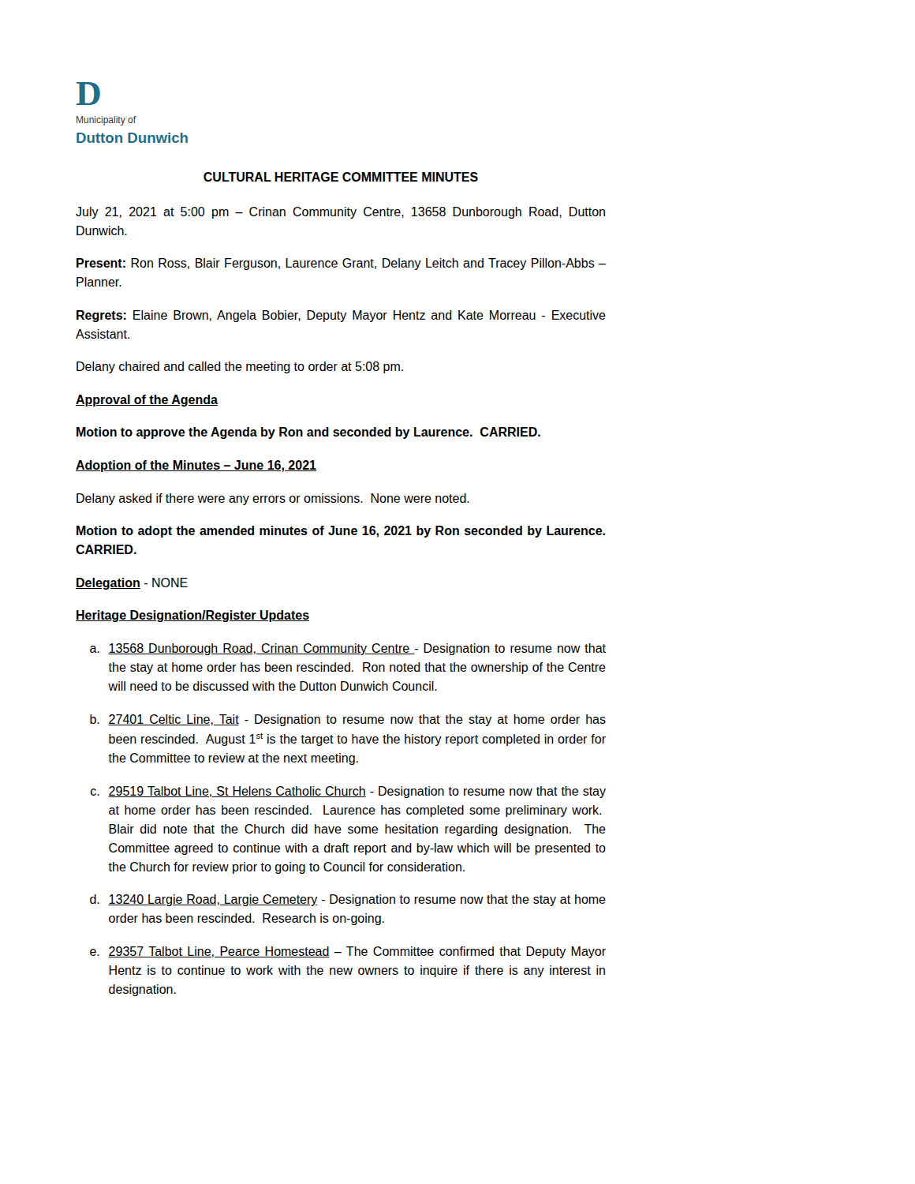D
Municipality of
Dutton Dunwich
CULTURAL HERITAGE COMMITTEE MINUTES
July 21, 2021 at 5:00 pm – Crinan Community Centre, 13658 Dunborough Road, Dutton Dunwich.
Present: Ron Ross, Blair Ferguson, Laurence Grant, Delany Leitch and Tracey Pillon-Abbs – Planner.
Regrets: Elaine Brown, Angela Bobier, Deputy Mayor Hentz and Kate Morreau - Executive Assistant.
Delany chaired and called the meeting to order at 5:08 pm.
Approval of the Agenda
Motion to approve the Agenda by Ron and seconded by Laurence. CARRIED.
Adoption of the Minutes – June 16, 2021
Delany asked if there were any errors or omissions. None were noted.
Motion to adopt the amended minutes of June 16, 2021 by Ron seconded by Laurence. CARRIED.
Delegation - NONE
Heritage Designation/Register Updates
13568 Dunborough Road, Crinan Community Centre - Designation to resume now that the stay at home order has been rescinded. Ron noted that the ownership of the Centre will need to be discussed with the Dutton Dunwich Council.
27401 Celtic Line, Tait - Designation to resume now that the stay at home order has been rescinded. August 1st is the target to have the history report completed in order for the Committee to review at the next meeting.
29519 Talbot Line, St Helens Catholic Church - Designation to resume now that the stay at home order has been rescinded. Laurence has completed some preliminary work. Blair did note that the Church did have some hesitation regarding designation. The Committee agreed to continue with a draft report and by-law which will be presented to the Church for review prior to going to Council for consideration.
13240 Largie Road, Largie Cemetery - Designation to resume now that the stay at home order has been rescinded. Research is on-going.
29357 Talbot Line, Pearce Homestead – The Committee confirmed that Deputy Mayor Hentz is to continue to work with the new owners to inquire if there is any interest in designation.